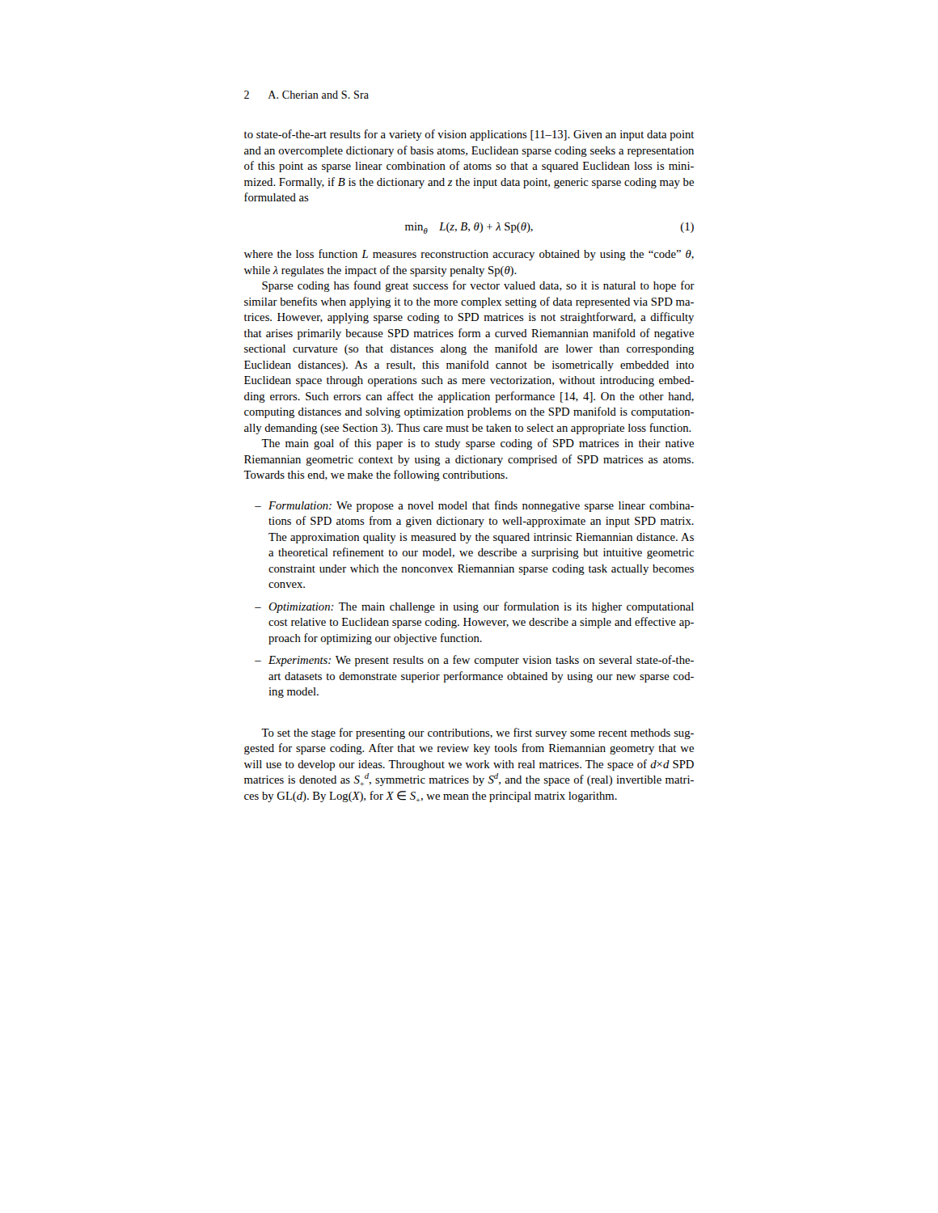2 A. Cherian and S. Sra
to state-of-the-art results for a variety of vision applications [11–13]. Given an input data point and an overcomplete dictionary of basis atoms, Euclidean sparse coding seeks a representation of this point as sparse linear combination of atoms so that a squared Euclidean loss is minimized. Formally, if B is the dictionary and z the input data point, generic sparse coding may be formulated as
minθ L(z, B, θ) + λ Sp(θ), (1)
where the loss function L measures reconstruction accuracy obtained by using the “code” θ, while λ regulates the impact of the sparsity penalty Sp(θ).
Sparse coding has found great success for vector valued data, so it is natural to hope for similar benefits when applying it to the more complex setting of data represented via SPD matrices. However, applying sparse coding to SPD matrices is not straightforward, a difficulty that arises primarily because SPD matrices form a curved Riemannian manifold of negative sectional curvature (so that distances along the manifold are lower than corresponding Euclidean distances). As a result, this manifold cannot be isometrically embedded into Euclidean space through operations such as mere vectorization, without introducing embedding errors. Such errors can affect the application performance [14, 4]. On the other hand, computing distances and solving optimization problems on the SPD manifold is computationally demanding (see Section 3). Thus care must be taken to select an appropriate loss function.
The main goal of this paper is to study sparse coding of SPD matrices in their native Riemannian geometric context by using a dictionary comprised of SPD matrices as atoms. Towards this end, we make the following contributions.
Formulation: We propose a novel model that finds nonnegative sparse linear combinations of SPD atoms from a given dictionary to well-approximate an input SPD matrix. The approximation quality is measured by the squared intrinsic Riemannian distance. As a theoretical refinement to our model, we describe a surprising but intuitive geometric constraint under which the nonconvex Riemannian sparse coding task actually becomes convex.
Optimization: The main challenge in using our formulation is its higher computational cost relative to Euclidean sparse coding. However, we describe a simple and effective approach for optimizing our objective function.
Experiments: We present results on a few computer vision tasks on several state-of-the-art datasets to demonstrate superior performance obtained by using our new sparse coding model.
To set the stage for presenting our contributions, we first survey some recent methods suggested for sparse coding. After that we review key tools from Riemannian geometry that we will use to develop our ideas. Throughout we work with real matrices. The space of d×d SPD matrices is denoted as S+d, symmetric matrices by Sd, and the space of (real) invertible matrices by GL(d). By Log(X), for X ∈ S+, we mean the principal matrix logarithm.